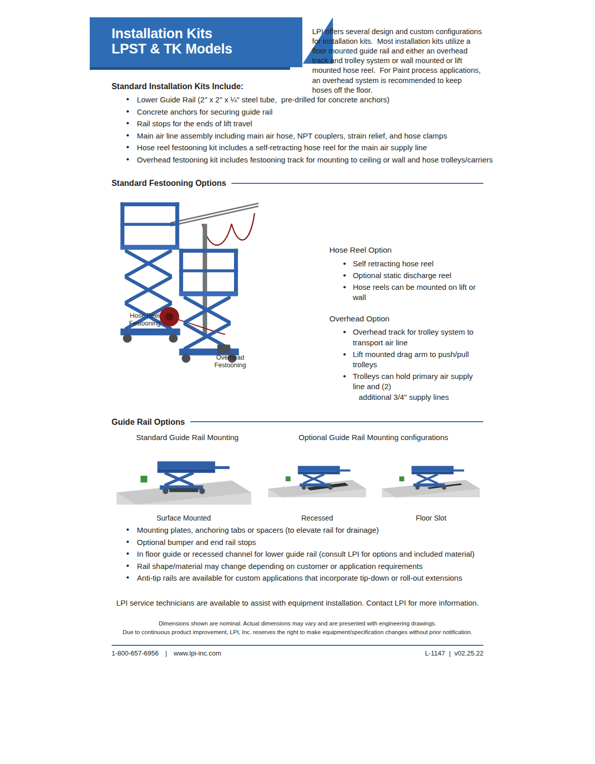Installation Kits
LPST & TK Models
LPI offers several design and custom configurations for installation kits. Most installation kits utilize a floor mounted guide rail and either an overhead track and trolley system or wall mounted or lift mounted hose reel. For Paint process applications, an overhead system is recommended to keep hoses off the floor.
Standard Installation Kits Include:
Lower Guide Rail (2" x 2" x ¼" steel tube, pre-drilled for concrete anchors)
Concrete anchors for securing guide rail
Rail stops for the ends of lift travel
Main air line assembly including main air hose, NPT couplers, strain relief, and hose clamps
Hose reel festooning kit includes a self-retracting hose reel for the main air supply line
Overhead festooning kit includes festooning track for mounting to ceiling or wall and hose trolleys/carriers
Standard Festooning Options
Hose Reel
Festooning
Overhead
Festooning
Hose Reel Option
Self retracting hose reel
Optional static discharge reel
Hose reels can be mounted on lift or wall
Overhead Option
Overhead track for trolley system to transport air line
Lift mounted drag arm to push/pull trolleys
Trolleys can hold primary air supply line and (2)additional 3/4" supply lines
Guide Rail Options
Standard Guide Rail Mounting
Optional Guide Rail Mounting configurations
Surface Mounted
Recessed
Floor Slot
Mounting plates, anchoring tabs or spacers (to elevate rail for drainage)
Optional bumper and end rail stops
In floor guide or recessed channel for lower guide rail (consult LPI for options and included material)
Rail shape/material may change depending on customer or application requirements
Anti-tip rails are available for custom applications that incorporate tip-down or roll-out extensions
LPI service technicians are available to assist with equipment installation. Contact LPI for more information.
Dimensions shown are nominal. Actual dimensions may vary and are presented with engineering drawings.
Due to continuous product improvement, LPI, Inc. reserves the right to make equipment/specification changes without prior notification.
1-800-657-6956 | www.lpi-inc.com
L-1147 | v02.25.22